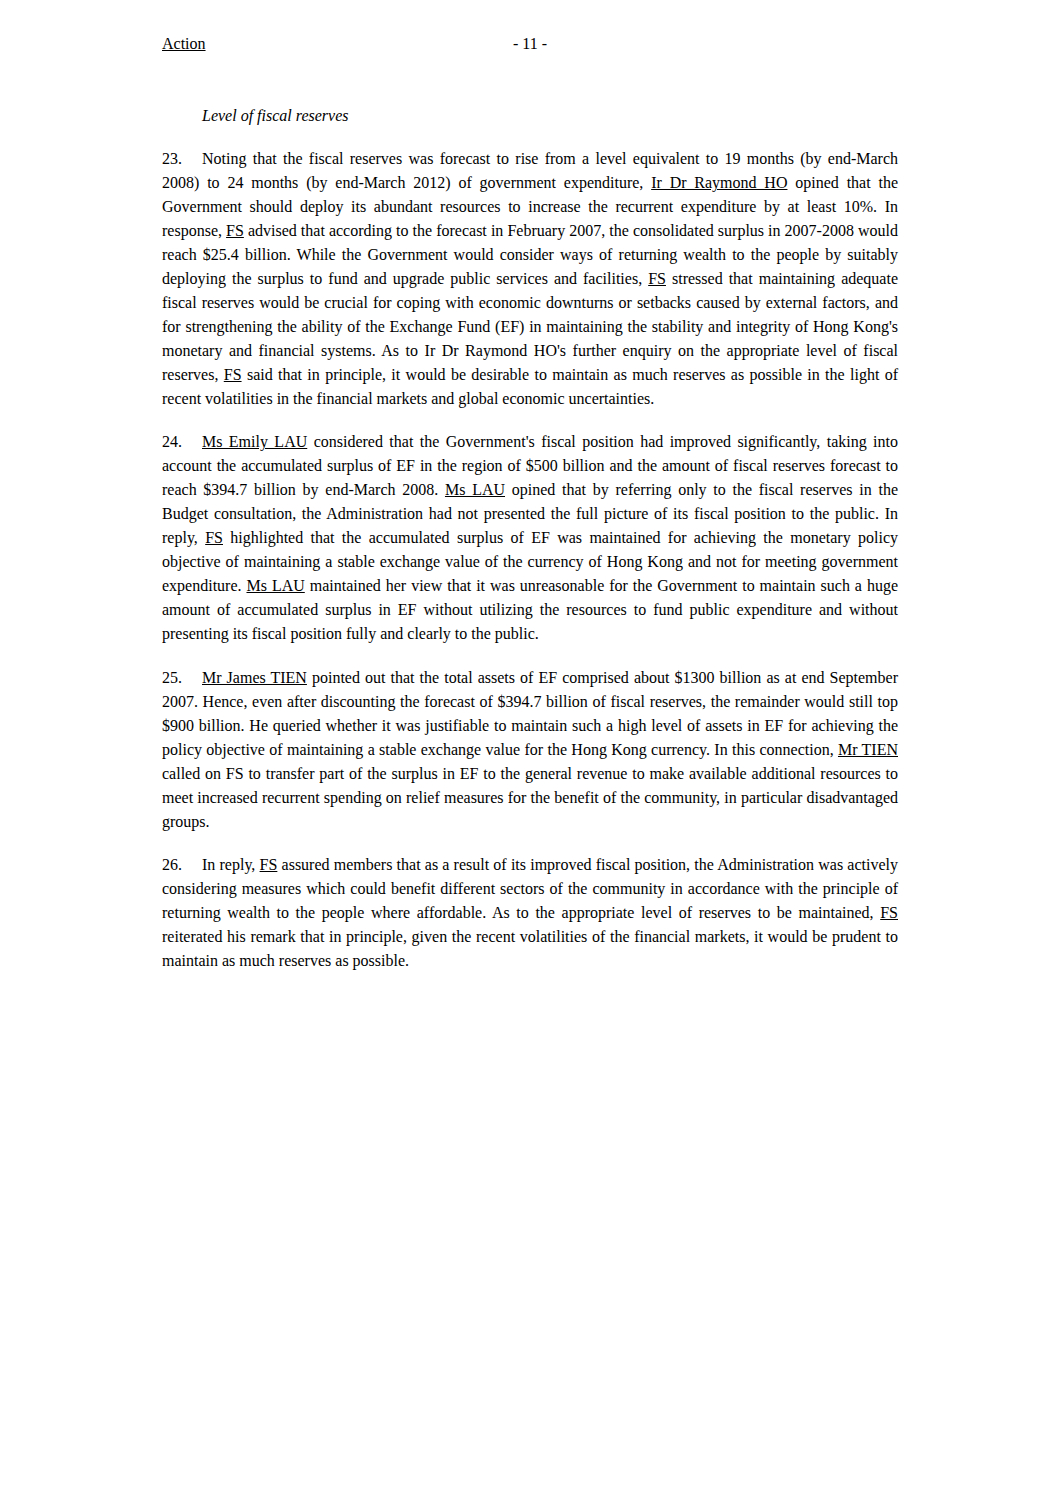Action
- 11 -
Level of fiscal reserves
23. Noting that the fiscal reserves was forecast to rise from a level equivalent to 19 months (by end-March 2008) to 24 months (by end-March 2012) of government expenditure, Ir Dr Raymond HO opined that the Government should deploy its abundant resources to increase the recurrent expenditure by at least 10%. In response, FS advised that according to the forecast in February 2007, the consolidated surplus in 2007-2008 would reach $25.4 billion. While the Government would consider ways of returning wealth to the people by suitably deploying the surplus to fund and upgrade public services and facilities, FS stressed that maintaining adequate fiscal reserves would be crucial for coping with economic downturns or setbacks caused by external factors, and for strengthening the ability of the Exchange Fund (EF) in maintaining the stability and integrity of Hong Kong's monetary and financial systems. As to Ir Dr Raymond HO's further enquiry on the appropriate level of fiscal reserves, FS said that in principle, it would be desirable to maintain as much reserves as possible in the light of recent volatilities in the financial markets and global economic uncertainties.
24. Ms Emily LAU considered that the Government's fiscal position had improved significantly, taking into account the accumulated surplus of EF in the region of $500 billion and the amount of fiscal reserves forecast to reach $394.7 billion by end-March 2008. Ms LAU opined that by referring only to the fiscal reserves in the Budget consultation, the Administration had not presented the full picture of its fiscal position to the public. In reply, FS highlighted that the accumulated surplus of EF was maintained for achieving the monetary policy objective of maintaining a stable exchange value of the currency of Hong Kong and not for meeting government expenditure. Ms LAU maintained her view that it was unreasonable for the Government to maintain such a huge amount of accumulated surplus in EF without utilizing the resources to fund public expenditure and without presenting its fiscal position fully and clearly to the public.
25. Mr James TIEN pointed out that the total assets of EF comprised about $1300 billion as at end September 2007. Hence, even after discounting the forecast of $394.7 billion of fiscal reserves, the remainder would still top $900 billion. He queried whether it was justifiable to maintain such a high level of assets in EF for achieving the policy objective of maintaining a stable exchange value for the Hong Kong currency. In this connection, Mr TIEN called on FS to transfer part of the surplus in EF to the general revenue to make available additional resources to meet increased recurrent spending on relief measures for the benefit of the community, in particular disadvantaged groups.
26. In reply, FS assured members that as a result of its improved fiscal position, the Administration was actively considering measures which could benefit different sectors of the community in accordance with the principle of returning wealth to the people where affordable. As to the appropriate level of reserves to be maintained, FS reiterated his remark that in principle, given the recent volatilities of the financial markets, it would be prudent to maintain as much reserves as possible.